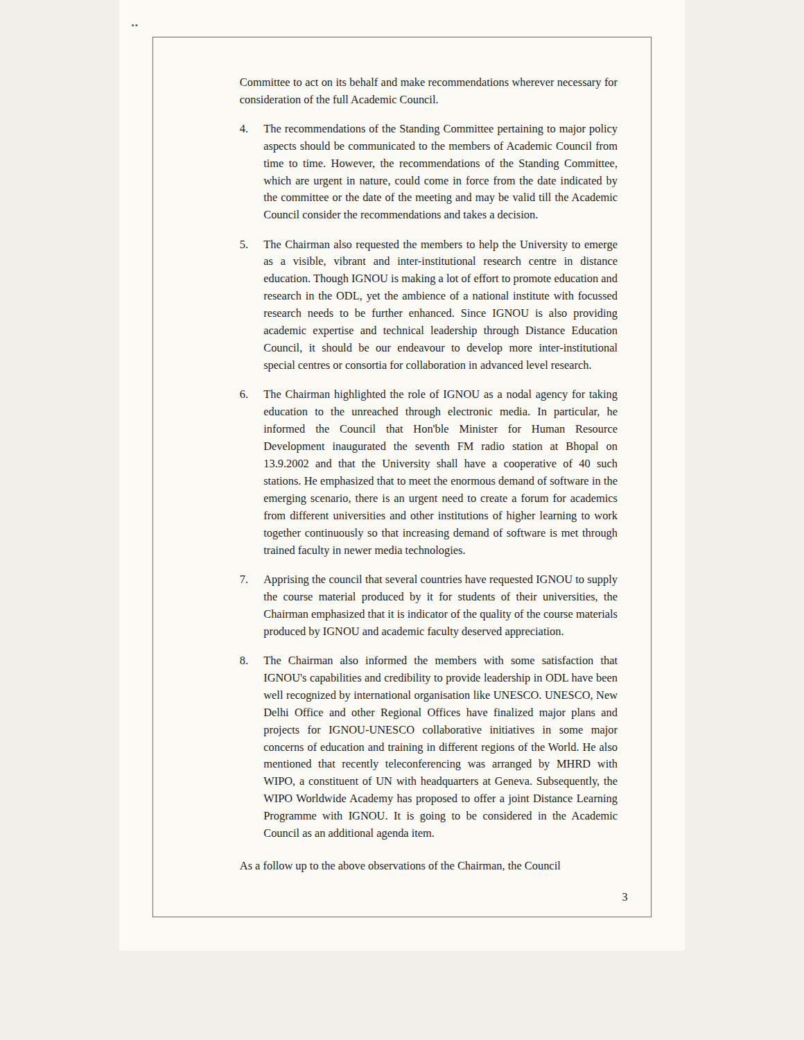••
Committee to act on its behalf and make recommendations wherever necessary for consideration of the full Academic Council.
4. The recommendations of the Standing Committee pertaining to major policy aspects should be communicated to the members of Academic Council from time to time. However, the recommendations of the Standing Committee, which are urgent in nature, could come in force from the date indicated by the committee or the date of the meeting and may be valid till the Academic Council consider the recommendations and takes a decision.
5. The Chairman also requested the members to help the University to emerge as a visible, vibrant and inter-institutional research centre in distance education. Though IGNOU is making a lot of effort to promote education and research in the ODL, yet the ambience of a national institute with focussed research needs to be further enhanced. Since IGNOU is also providing academic expertise and technical leadership through Distance Education Council, it should be our endeavour to develop more inter-institutional special centres or consortia for collaboration in advanced level research.
6. The Chairman highlighted the role of IGNOU as a nodal agency for taking education to the unreached through electronic media. In particular, he informed the Council that Hon'ble Minister for Human Resource Development inaugurated the seventh FM radio station at Bhopal on 13.9.2002 and that the University shall have a cooperative of 40 such stations. He emphasized that to meet the enormous demand of software in the emerging scenario, there is an urgent need to create a forum for academics from different universities and other institutions of higher learning to work together continuously so that increasing demand of software is met through trained faculty in newer media technologies.
7. Apprising the council that several countries have requested IGNOU to supply the course material produced by it for students of their universities, the Chairman emphasized that it is indicator of the quality of the course materials produced by IGNOU and academic faculty deserved appreciation.
8. The Chairman also informed the members with some satisfaction that IGNOU's capabilities and credibility to provide leadership in ODL have been well recognized by international organisation like UNESCO. UNESCO, New Delhi Office and other Regional Offices have finalized major plans and projects for IGNOU-UNESCO collaborative initiatives in some major concerns of education and training in different regions of the World. He also mentioned that recently teleconferencing was arranged by MHRD with WIPO, a constituent of UN with headquarters at Geneva. Subsequently, the WIPO Worldwide Academy has proposed to offer a joint Distance Learning Programme with IGNOU. It is going to be considered in the Academic Council as an additional agenda item.
As a follow up to the above observations of the Chairman, the Council
3